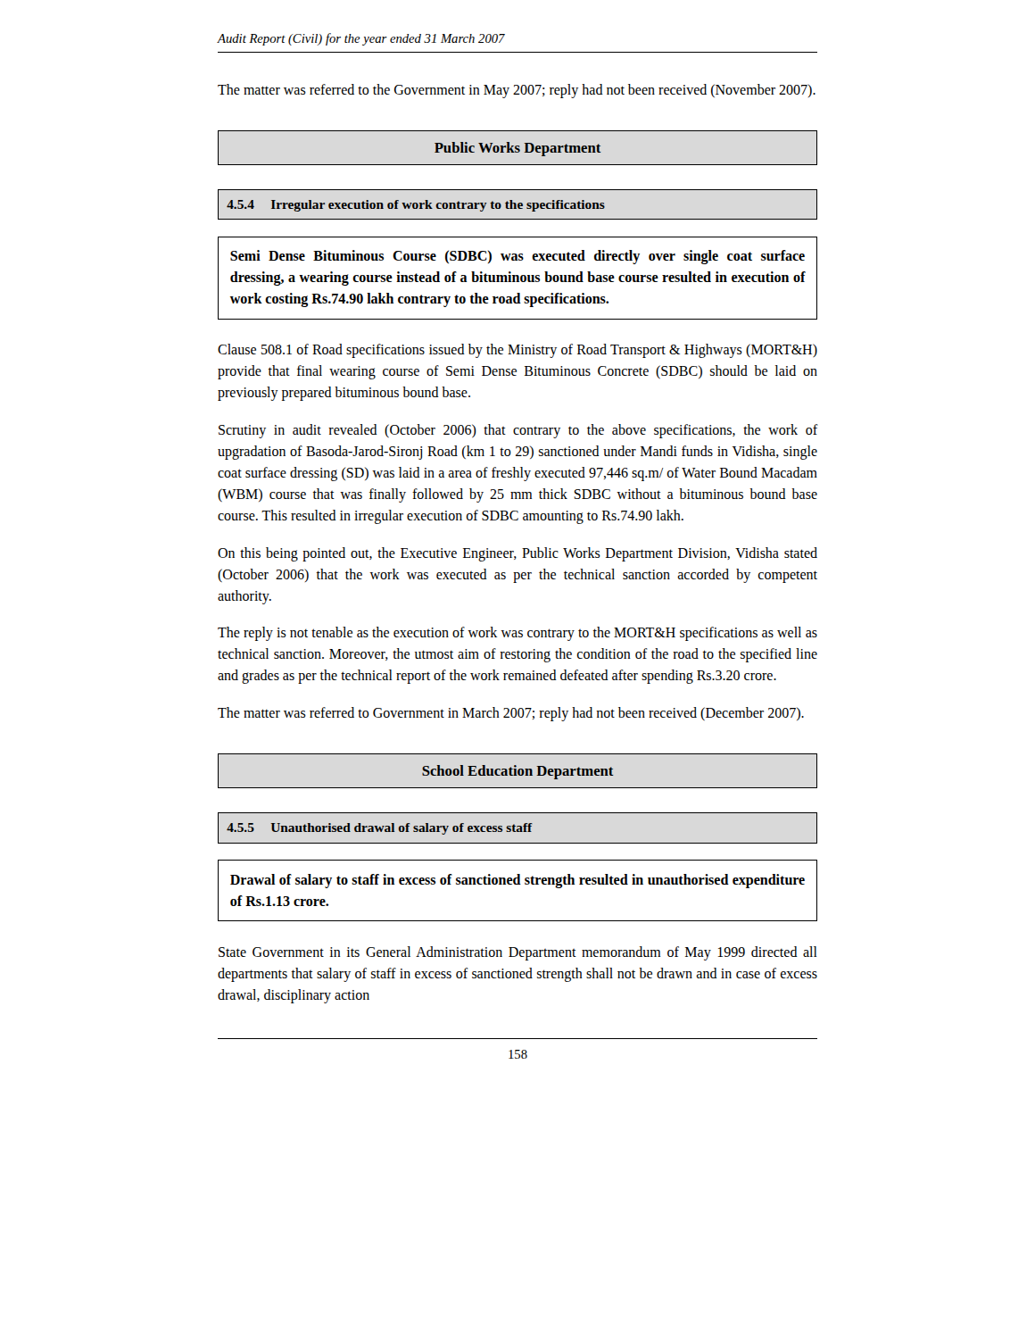Audit Report (Civil) for the year ended 31 March 2007
The matter was referred to the Government in May 2007; reply had not been received (November 2007).
Public Works Department
4.5.4 Irregular execution of work contrary to the specifications
Semi Dense Bituminous Course (SDBC) was executed directly over single coat surface dressing, a wearing course instead of a bituminous bound base course resulted in execution of work costing Rs.74.90 lakh contrary to the road specifications.
Clause 508.1 of Road specifications issued by the Ministry of Road Transport & Highways (MORT&H) provide that final wearing course of Semi Dense Bituminous Concrete (SDBC) should be laid on previously prepared bituminous bound base.
Scrutiny in audit revealed (October 2006) that contrary to the above specifications, the work of upgradation of Basoda-Jarod-Sironj Road (km 1 to 29) sanctioned under Mandi funds in Vidisha, single coat surface dressing (SD) was laid in a area of freshly executed 97,446 sq.m/ of Water Bound Macadam (WBM) course that was finally followed by 25 mm thick SDBC without a bituminous bound base course. This resulted in irregular execution of SDBC amounting to Rs.74.90 lakh.
On this being pointed out, the Executive Engineer, Public Works Department Division, Vidisha stated (October 2006) that the work was executed as per the technical sanction accorded by competent authority.
The reply is not tenable as the execution of work was contrary to the MORT&H specifications as well as technical sanction. Moreover, the utmost aim of restoring the condition of the road to the specified line and grades as per the technical report of the work remained defeated after spending Rs.3.20 crore.
The matter was referred to Government in March 2007; reply had not been received (December 2007).
School Education Department
4.5.5 Unauthorised drawal of salary of excess staff
Drawal of salary to staff in excess of sanctioned strength resulted in unauthorised expenditure of Rs.1.13 crore.
State Government in its General Administration Department memorandum of May 1999 directed all departments that salary of staff in excess of sanctioned strength shall not be drawn and in case of excess drawal, disciplinary action
158